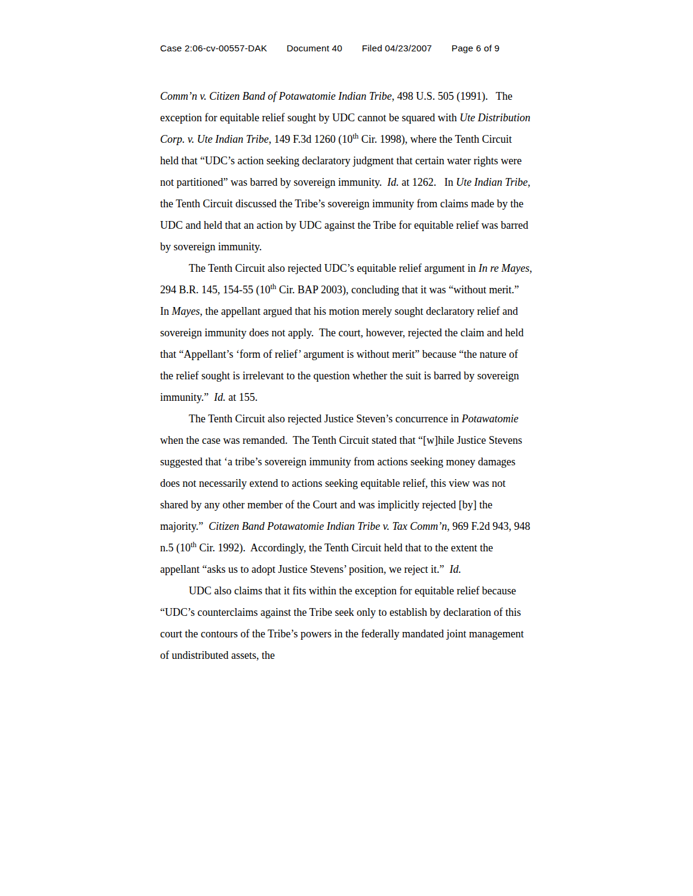Case 2:06-cv-00557-DAK Document 40 Filed 04/23/2007 Page 6 of 9
Comm’n v. Citizen Band of Potawatomie Indian Tribe, 498 U.S. 505 (1991). The exception for equitable relief sought by UDC cannot be squared with Ute Distribution Corp. v. Ute Indian Tribe, 149 F.3d 1260 (10th Cir. 1998), where the Tenth Circuit held that “UDC’s action seeking declaratory judgment that certain water rights were not partitioned” was barred by sovereign immunity. Id. at 1262. In Ute Indian Tribe, the Tenth Circuit discussed the Tribe’s sovereign immunity from claims made by the UDC and held that an action by UDC against the Tribe for equitable relief was barred by sovereign immunity.
The Tenth Circuit also rejected UDC’s equitable relief argument in In re Mayes, 294 B.R. 145, 154-55 (10th Cir. BAP 2003), concluding that it was “without merit.” In Mayes, the appellant argued that his motion merely sought declaratory relief and sovereign immunity does not apply. The court, however, rejected the claim and held that “Appellant’s ‘form of relief’ argument is without merit” because “the nature of the relief sought is irrelevant to the question whether the suit is barred by sovereign immunity.” Id. at 155.
The Tenth Circuit also rejected Justice Steven’s concurrence in Potawatomie when the case was remanded. The Tenth Circuit stated that “[w]hile Justice Stevens suggested that ‘a tribe’s sovereign immunity from actions seeking money damages does not necessarily extend to actions seeking equitable relief, this view was not shared by any other member of the Court and was implicitly rejected [by] the majority.” Citizen Band Potawatomie Indian Tribe v. Tax Comm’n, 969 F.2d 943, 948 n.5 (10th Cir. 1992). Accordingly, the Tenth Circuit held that to the extent the appellant “asks us to adopt Justice Stevens’ position, we reject it.” Id.
UDC also claims that it fits within the exception for equitable relief because “UDC’s counterclaims against the Tribe seek only to establish by declaration of this court the contours of the Tribe’s powers in the federally mandated joint management of undistributed assets, the